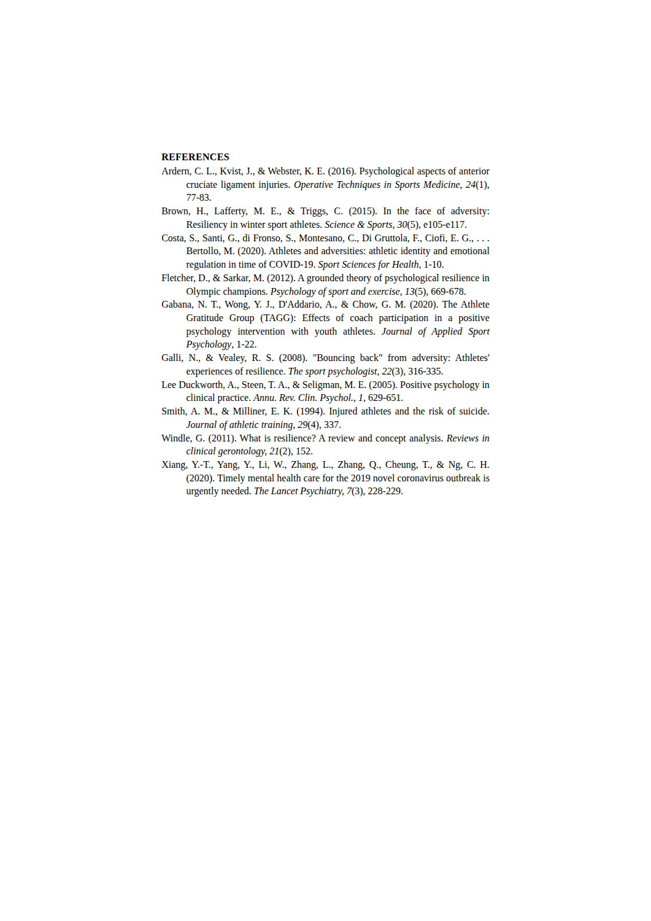REFERENCES
Ardern, C. L., Kvist, J., & Webster, K. E. (2016). Psychological aspects of anterior cruciate ligament injuries. Operative Techniques in Sports Medicine, 24(1), 77-83.
Brown, H., Lafferty, M. E., & Triggs, C. (2015). In the face of adversity: Resiliency in winter sport athletes. Science & Sports, 30(5), e105-e117.
Costa, S., Santi, G., di Fronso, S., Montesano, C., Di Gruttola, F., Ciofi, E. G., . . . Bertollo, M. (2020). Athletes and adversities: athletic identity and emotional regulation in time of COVID-19. Sport Sciences for Health, 1-10.
Fletcher, D., & Sarkar, M. (2012). A grounded theory of psychological resilience in Olympic champions. Psychology of sport and exercise, 13(5), 669-678.
Gabana, N. T., Wong, Y. J., D'Addario, A., & Chow, G. M. (2020). The Athlete Gratitude Group (TAGG): Effects of coach participation in a positive psychology intervention with youth athletes. Journal of Applied Sport Psychology, 1-22.
Galli, N., & Vealey, R. S. (2008). "Bouncing back" from adversity: Athletes' experiences of resilience. The sport psychologist, 22(3), 316-335.
Lee Duckworth, A., Steen, T. A., & Seligman, M. E. (2005). Positive psychology in clinical practice. Annu. Rev. Clin. Psychol., 1, 629-651.
Smith, A. M., & Milliner, E. K. (1994). Injured athletes and the risk of suicide. Journal of athletic training, 29(4), 337.
Windle, G. (2011). What is resilience? A review and concept analysis. Reviews in clinical gerontology, 21(2), 152.
Xiang, Y.-T., Yang, Y., Li, W., Zhang, L., Zhang, Q., Cheung, T., & Ng, C. H. (2020). Timely mental health care for the 2019 novel coronavirus outbreak is urgently needed. The Lancet Psychiatry, 7(3), 228-229.